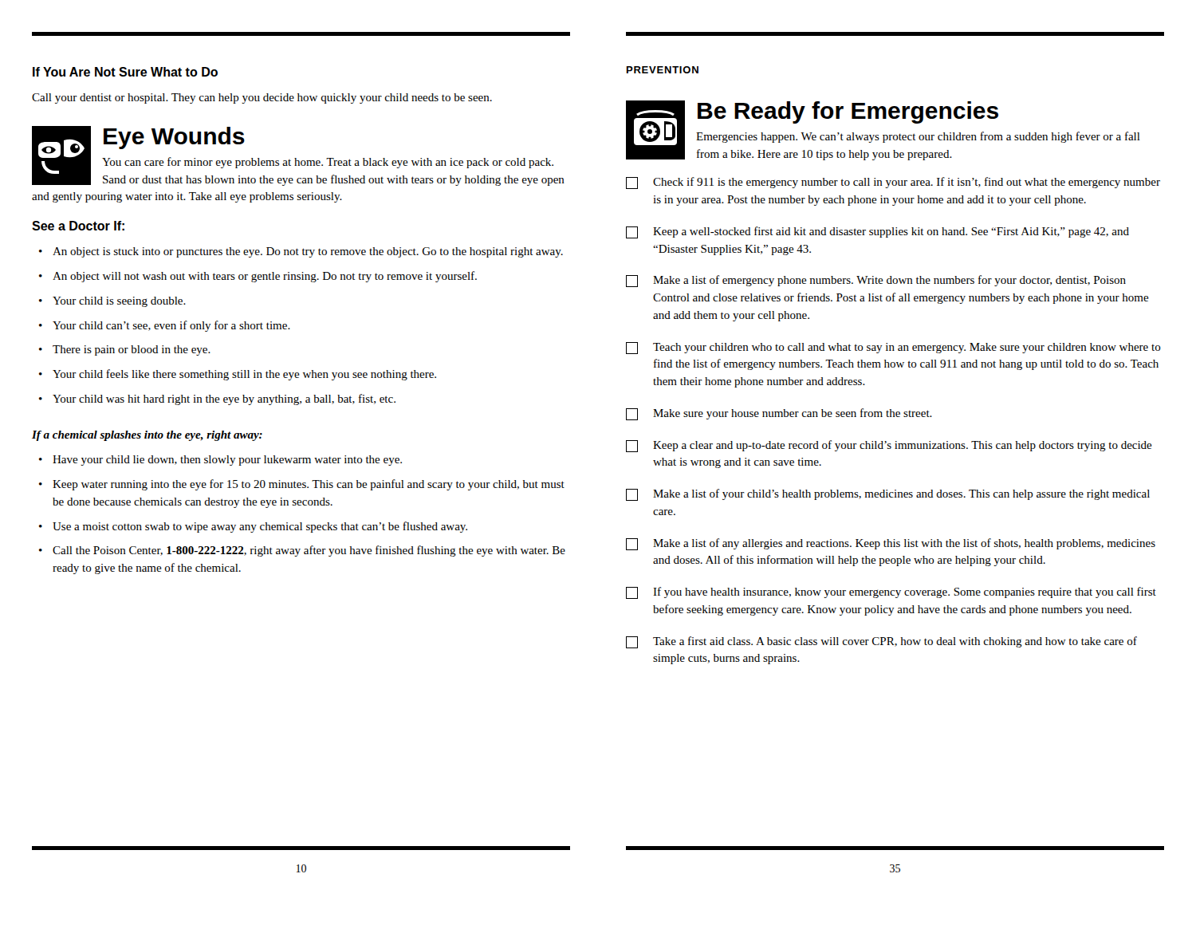If You Are Not Sure What to Do
Call your dentist or hospital. They can help you decide how quickly your child needs to be seen.
Eye Wounds
You can care for minor eye problems at home. Treat a black eye with an ice pack or cold pack. Sand or dust that has blown into the eye can be flushed out with tears or by holding the eye open and gently pouring water into it. Take all eye problems seriously.
See a Doctor If:
An object is stuck into or punctures the eye. Do not try to remove the object. Go to the hospital right away.
An object will not wash out with tears or gentle rinsing. Do not try to remove it yourself.
Your child is seeing double.
Your child can’t see, even if only for a short time.
There is pain or blood in the eye.
Your child feels like there something still in the eye when you see nothing there.
Your child was hit hard right in the eye by anything, a ball, bat, fist, etc.
If a chemical splashes into the eye, right away:
Have your child lie down, then slowly pour lukewarm water into the eye.
Keep water running into the eye for 15 to 20 minutes. This can be painful and scary to your child, but must be done because chemicals can destroy the eye in seconds.
Use a moist cotton swab to wipe away any chemical specks that can’t be flushed away.
Call the Poison Center, 1-800-222-1222, right away after you have finished flushing the eye with water. Be ready to give the name of the chemical.
10
PREVENTION
Be Ready for Emergencies
Emergencies happen. We can’t always protect our children from a sudden high fever or a fall from a bike. Here are 10 tips to help you be prepared.
Check if 911 is the emergency number to call in your area. If it isn’t, find out what the emergency number is in your area. Post the number by each phone in your home and add it to your cell phone.
Keep a well-stocked first aid kit and disaster supplies kit on hand. See “First Aid Kit,” page 42, and “Disaster Supplies Kit,” page 43.
Make a list of emergency phone numbers. Write down the numbers for your doctor, dentist, Poison Control and close relatives or friends. Post a list of all emergency numbers by each phone in your home and add them to your cell phone.
Teach your children who to call and what to say in an emergency. Make sure your children know where to find the list of emergency numbers. Teach them how to call 911 and not hang up until told to do so. Teach them their home phone number and address.
Make sure your house number can be seen from the street.
Keep a clear and up-to-date record of your child’s immunizations. This can help doctors trying to decide what is wrong and it can save time.
Make a list of your child’s health problems, medicines and doses. This can help assure the right medical care.
Make a list of any allergies and reactions. Keep this list with the list of shots, health problems, medicines and doses. All of this information will help the people who are helping your child.
If you have health insurance, know your emergency coverage. Some companies require that you call first before seeking emergency care. Know your policy and have the cards and phone numbers you need.
Take a first aid class. A basic class will cover CPR, how to deal with choking and how to take care of simple cuts, burns and sprains.
35